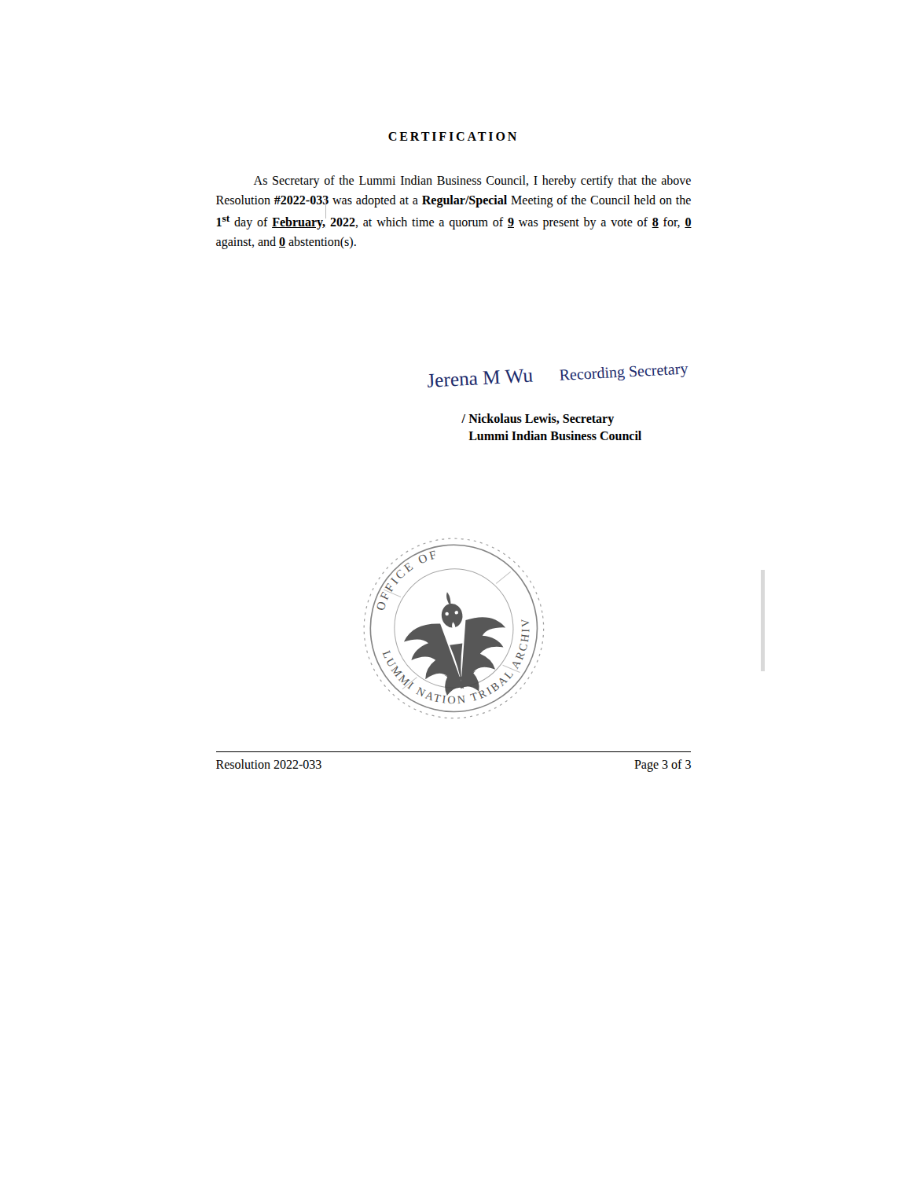CERTIFICATION
As Secretary of the Lummi Indian Business Council, I hereby certify that the above Resolution #2022-033 was adopted at a Regular/Special Meeting of the Council held on the 1st day of February, 2022, at which time a quorum of 9 was present by a vote of 8 for, 0 against, and 0 abstention(s).
Jerena M WuRecording Secretary
Nickolaus Lewis, Secretary
Lummi Indian Business Council
OFFICE OF LUMMI NATION TRIBAL ARCHIVES
Resolution 2022-033 Page 3 of 3